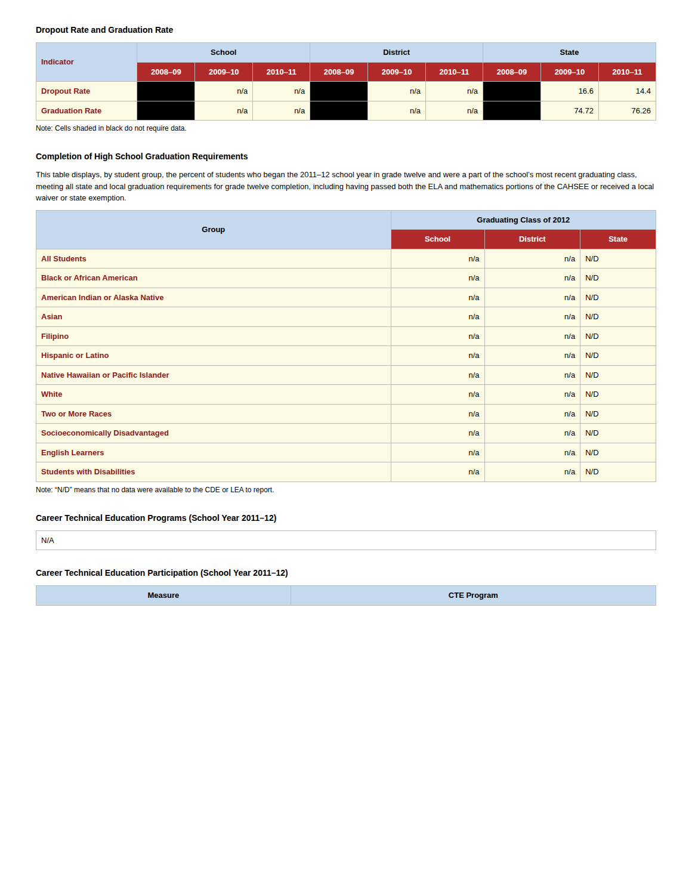Dropout Rate and Graduation Rate
| Indicator | School | District | State |
| --- | --- | --- | --- |
| 2008–09 | 2009–10 | 2010–11 | 2008–09 | 2009–10 | 2010–11 | 2008–09 | 2009–10 | 2010–11 |
| Dropout Rate | | n/a | n/a | | n/a | n/a | | 16.6 | 14.4 |
| Graduation Rate | | n/a | n/a | | n/a | n/a | | 74.72 | 76.26 |
Note: Cells shaded in black do not require data.
Completion of High School Graduation Requirements
This table displays, by student group, the percent of students who began the 2011–12 school year in grade twelve and were a part of the school’s most recent graduating class, meeting all state and local graduation requirements for grade twelve completion, including having passed both the ELA and mathematics portions of the CAHSEE or received a local waiver or state exemption.
| Group | Graduating Class of 2012 |
| --- | --- |
| School | District | State |
| All Students | n/a | n/a | N/D |
| Black or African American | n/a | n/a | N/D |
| American Indian or Alaska Native | n/a | n/a | N/D |
| Asian | n/a | n/a | N/D |
| Filipino | n/a | n/a | N/D |
| Hispanic or Latino | n/a | n/a | N/D |
| Native Hawaiian or Pacific Islander | n/a | n/a | N/D |
| White | n/a | n/a | N/D |
| Two or More Races | n/a | n/a | N/D |
| Socioeconomically Disadvantaged | n/a | n/a | N/D |
| English Learners | n/a | n/a | N/D |
| Students with Disabilities | n/a | n/a | N/D |
Note: “N/D” means that no data were available to the CDE or LEA to report.
Career Technical Education Programs (School Year 2011–12)
N/A
Career Technical Education Participation (School Year 2011–12)
| Measure | CTE Program |
| --- | --- |